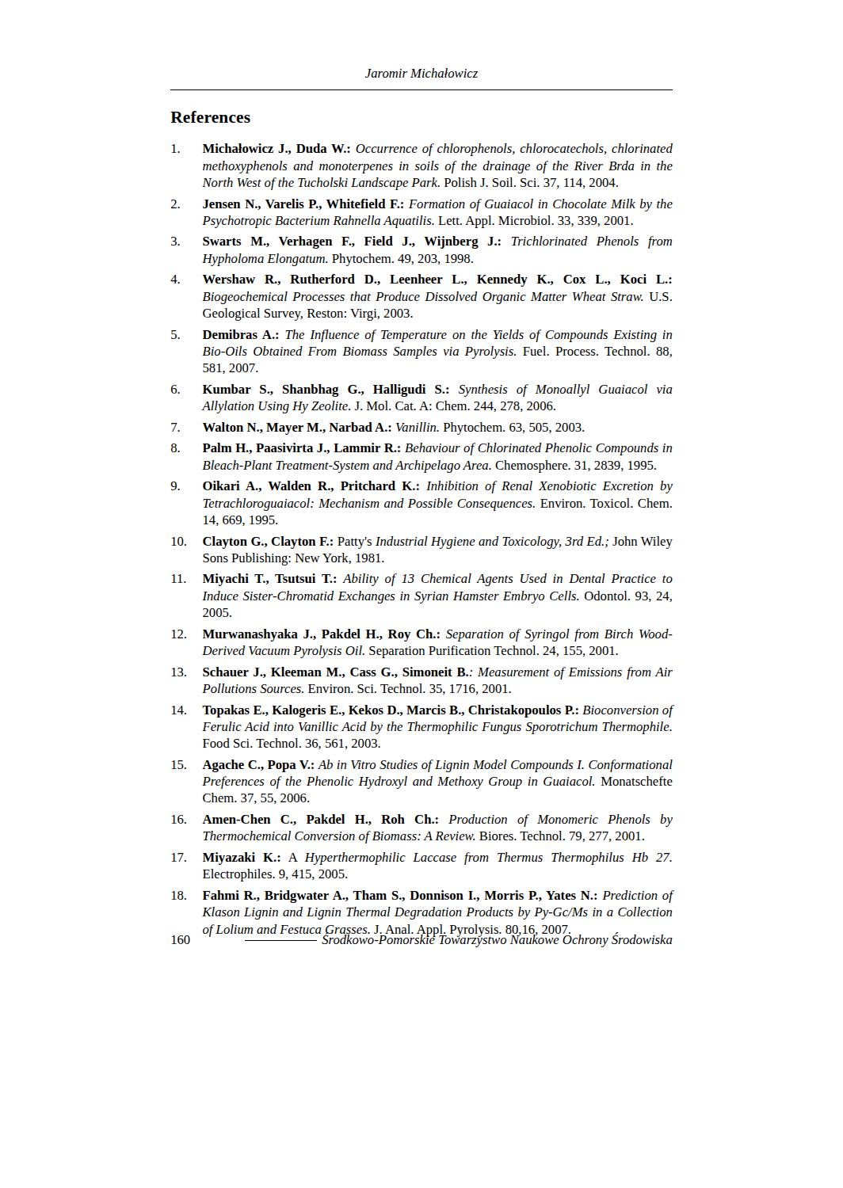Jaromir Michałowicz
References
1. Michałowicz J., Duda W.: Occurrence of chlorophenols, chlorocatechols, chlorinated methoxyphenols and monoterpenes in soils of the drainage of the River Brda in the North West of the Tucholski Landscape Park. Polish J. Soil. Sci. 37, 114, 2004.
2. Jensen N., Varelis P., Whitefield F.: Formation of Guaiacol in Chocolate Milk by the Psychotropic Bacterium Rahnella Aquatilis. Lett. Appl. Microbiol. 33, 339, 2001.
3. Swarts M., Verhagen F., Field J., Wijnberg J.: Trichlorinated Phenols from Hypholoma Elongatum. Phytochem. 49, 203, 1998.
4. Wershaw R., Rutherford D., Leenheer L., Kennedy K., Cox L., Koci L.: Biogeochemical Processes that Produce Dissolved Organic Matter Wheat Straw. U.S. Geological Survey, Reston: Virgi, 2003.
5. Demibras A.: The Influence of Temperature on the Yields of Compounds Existing in Bio-Oils Obtained From Biomass Samples via Pyrolysis. Fuel. Process. Technol. 88, 581, 2007.
6. Kumbar S., Shanbhag G., Halligudi S.: Synthesis of Monoallyl Guaiacol via Allylation Using Hy Zeolite. J. Mol. Cat. A: Chem. 244, 278, 2006.
7. Walton N., Mayer M., Narbad A.: Vanillin. Phytochem. 63, 505, 2003.
8. Palm H., Paasivirta J., Lammir R.: Behaviour of Chlorinated Phenolic Compounds in Bleach-Plant Treatment-System and Archipelago Area. Chemosphere. 31, 2839, 1995.
9. Oikari A., Walden R., Pritchard K.: Inhibition of Renal Xenobiotic Excretion by Tetrachloroguaiacol: Mechanism and Possible Consequences. Environ. Toxicol. Chem. 14, 669, 1995.
10. Clayton G., Clayton F.: Patty's Industrial Hygiene and Toxicology, 3rd Ed.; John Wiley Sons Publishing: New York, 1981.
11. Miyachi T., Tsutsui T.: Ability of 13 Chemical Agents Used in Dental Practice to Induce Sister-Chromatid Exchanges in Syrian Hamster Embryo Cells. Odontol. 93, 24, 2005.
12. Murwanashyaka J., Pakdel H., Roy Ch.: Separation of Syringol from Birch Wood-Derived Vacuum Pyrolysis Oil. Separation Purification Technol. 24, 155, 2001.
13. Schauer J., Kleeman M., Cass G., Simoneit B.: Measurement of Emissions from Air Pollutions Sources. Environ. Sci. Technol. 35, 1716, 2001.
14. Topakas E., Kalogeris E., Kekos D., Marcis B., Christakopoulos P.: Bioconversion of Ferulic Acid into Vanillic Acid by the Thermophilic Fungus Sporotrichum Thermophile. Food Sci. Technol. 36, 561, 2003.
15. Agache C., Popa V.: Ab in Vitro Studies of Lignin Model Compounds I. Conformational Preferences of the Phenolic Hydroxyl and Methoxy Group in Guaiacol. Monatschefte Chem. 37, 55, 2006.
16. Amen-Chen C., Pakdel H., Roh Ch.: Production of Monomeric Phenols by Thermochemical Conversion of Biomass: A Review. Biores. Technol. 79, 277, 2001.
17. Miyazaki K.: A Hyperthermophilic Laccase from Thermus Thermophilus Hb 27. Electrophiles. 9, 415, 2005.
18. Fahmi R., Bridgwater A., Tham S., Donnison I., Morris P., Yates N.: Prediction of Klason Lignin and Lignin Thermal Degradation Products by Py-Gc/Ms in a Collection of Lolium and Festuca Grasses. J. Anal. Appl. Pyrolysis. 80,16, 2007.
160
Środkowo-Pomorskie Towarzystwo Naukowe Ochrony Środowiska